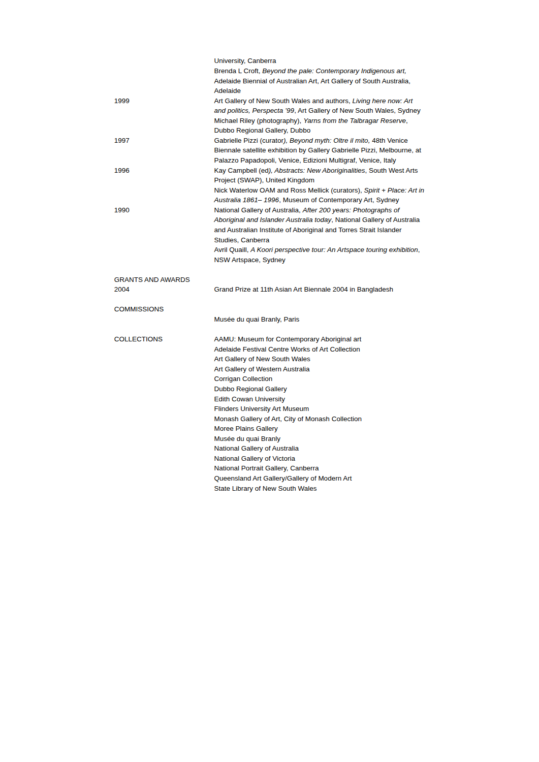| | University, Canberra Brenda L Croft, Beyond the pale: Contemporary Indigenous art, Adelaide Biennial of Australian Art, Art Gallery of South Australia, Adelaide |
| 1999 | Art Gallery of New South Wales and authors, Living here now: Art and politics, Perspecta ’99 , Art Gallery of New South Wales, Sydney Michael Riley (photography), Yarns from the Talbragar Reserve , Dubbo Regional Gallery, Dubbo |
| 1997 | Gabrielle Pizzi (curator ), Beyond myth: Oltre il mito, 48th Venice Biennale satellite exhibition by Gallery Gabrielle Pizzi, Melbourne, at Palazzo Papadopoli, Venice, Edizioni Multigraf, Venice, Italy |
| 1996 | Kay Campbell (ed ), Abstracts: New Aboriginalities , South West Arts Project (SWAP), United Kingdom Nick Waterlow OAM and Ross Mellick (curators), Spirit + Place: Art in Australia 1861– 1996 , Museum of Contemporary Art, Sydney |
| 1990 | National Gallery of Australia, After 200 years: Photographs of Aboriginal and Islander Australia today , National Gallery of Australia and Australian Institute of Aboriginal and Torres Strait Islander Studies, Canberra Avril Quaill, A Koori perspective tour: An Artspace touring exhibition , NSW Artspace, Sydney |
| GRANTS AND AWARDS | |
| 2004 | Grand Prize at 11th Asian Art Biennale 2004 in Bangladesh |
| COMMISSIONS | |
| | Musée du quai Branly, Paris |
| COLLECTIONS | AAMU: Museum for Contemporary Aboriginal art Adelaide Festival Centre Works of Art Collection Art Gallery of New South Wales Art Gallery of Western Australia Corrigan Collection Dubbo Regional Gallery Edith Cowan University Flinders University Art Museum Monash Gallery of Art, City of Monash Collection Moree Plains Gallery Musée du quai Branly National Gallery of Australia National Gallery of Victoria National Portrait Gallery, Canberra Queensland Art Gallery/Gallery of Modern Art State Library of New South Wales |